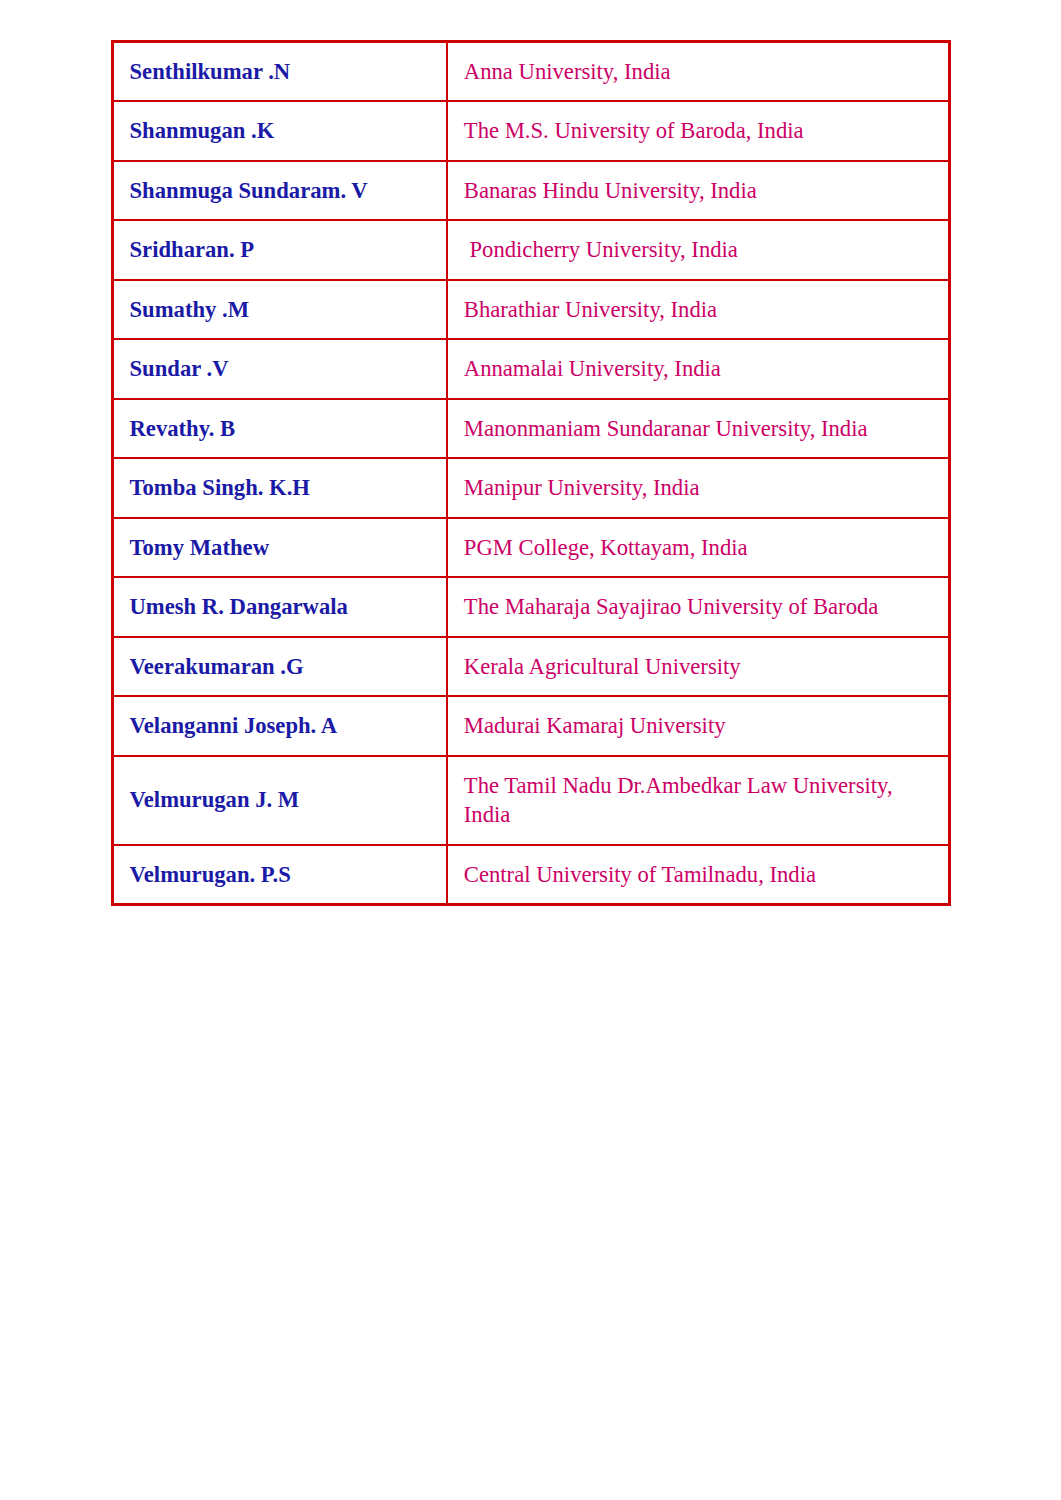| Senthilkumar .N | Anna University, India |
| Shanmugan .K | The M.S. University of Baroda, India |
| Shanmuga Sundaram. V | Banaras Hindu University, India |
| Sridharan. P | Pondicherry University, India |
| Sumathy .M | Bharathiar University, India |
| Sundar .V | Annamalai University, India |
| Revathy. B | Manonmaniam Sundaranar University, India |
| Tomba Singh. K.H | Manipur University, India |
| Tomy Mathew | PGM College, Kottayam, India |
| Umesh R. Dangarwala | The Maharaja Sayajirao University of Baroda |
| Veerakumaran .G | Kerala Agricultural University |
| Velanganni Joseph. A | Madurai Kamaraj University |
| Velmurugan J. M | The Tamil Nadu Dr.Ambedkar Law University, India |
| Velmurugan. P.S | Central University of Tamilnadu, India |